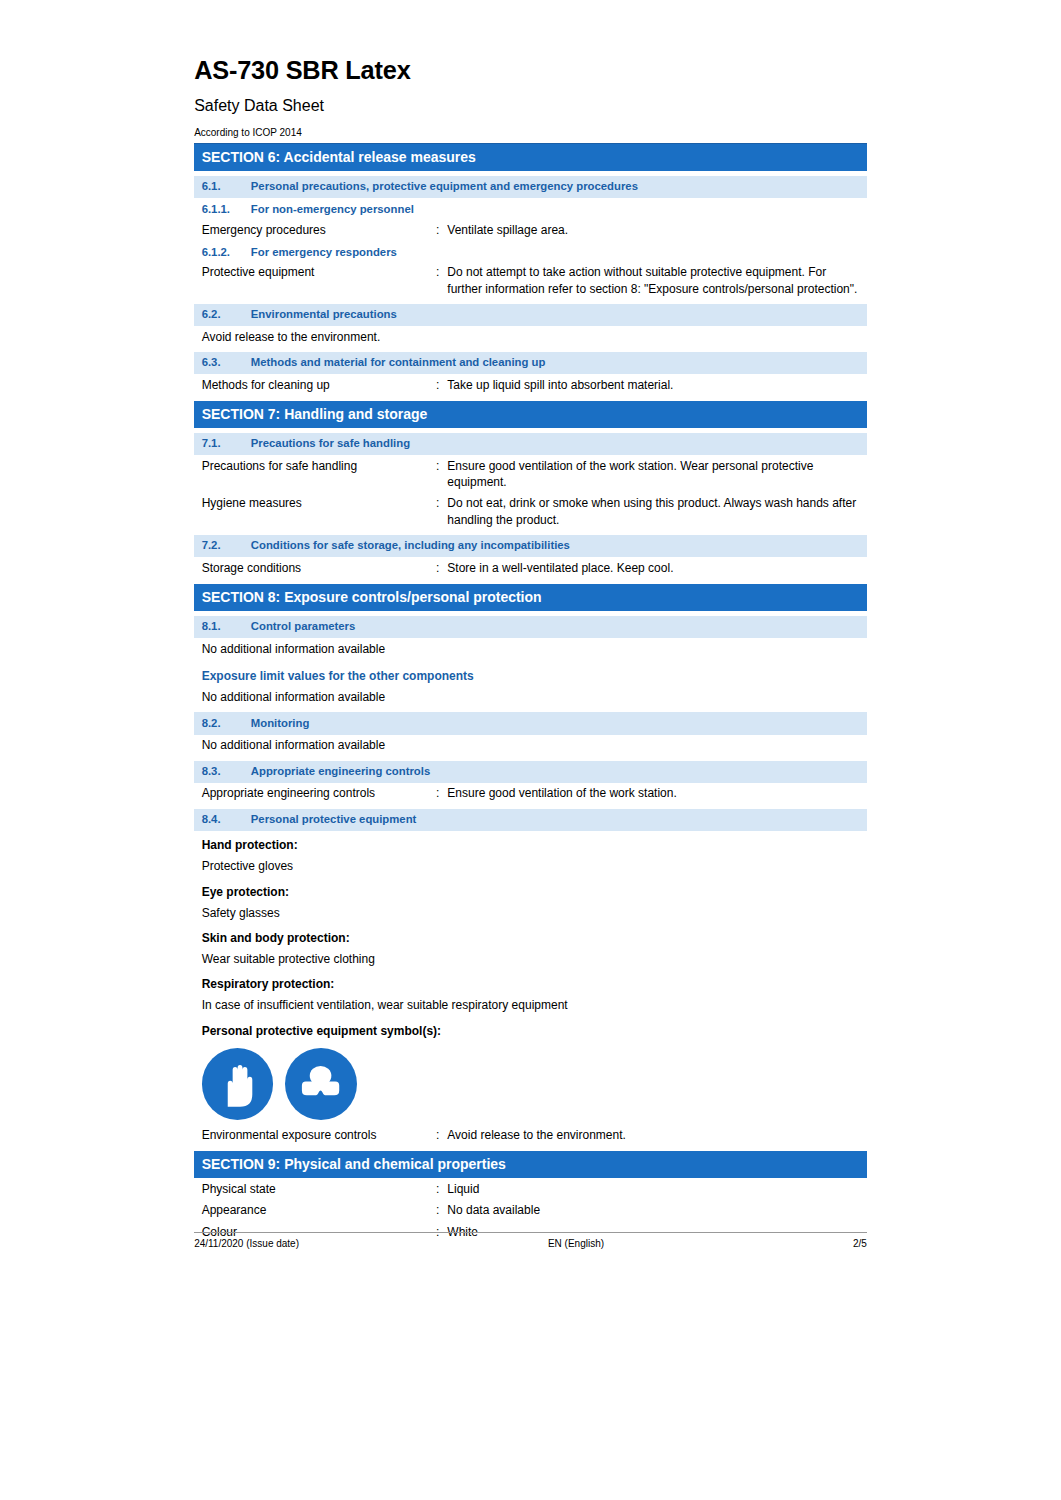AS-730 SBR Latex
Safety Data Sheet
According to ICOP 2014
SECTION 6: Accidental release measures
6.1. Personal precautions, protective equipment and emergency procedures
6.1.1. For non-emergency personnel
Emergency procedures
:
Ventilate spillage area.
6.1.2. For emergency responders
Protective equipment
:
Do not attempt to take action without suitable protective equipment. For further information refer to section 8: "Exposure controls/personal protection".
6.2. Environmental precautions
Avoid release to the environment.
6.3. Methods and material for containment and cleaning up
Methods for cleaning up
:
Take up liquid spill into absorbent material.
SECTION 7: Handling and storage
7.1. Precautions for safe handling
Precautions for safe handling
:
Ensure good ventilation of the work station. Wear personal protective equipment.
Hygiene measures
:
Do not eat, drink or smoke when using this product. Always wash hands after handling the product.
7.2. Conditions for safe storage, including any incompatibilities
Storage conditions
:
Store in a well-ventilated place. Keep cool.
SECTION 8: Exposure controls/personal protection
8.1. Control parameters
No additional information available
Exposure limit values for the other components
No additional information available
8.2. Monitoring
No additional information available
8.3. Appropriate engineering controls
Appropriate engineering controls
:
Ensure good ventilation of the work station.
8.4. Personal protective equipment
Hand protection:
Protective gloves
Eye protection:
Safety glasses
Skin and body protection:
Wear suitable protective clothing
Respiratory protection:
In case of insufficient ventilation, wear suitable respiratory equipment
Personal protective equipment symbol(s):
Environmental exposure controls
:
Avoid release to the environment.
SECTION 9: Physical and chemical properties
Physical state
:
Liquid
Appearance
:
No data available
Colour
:
White
24/11/2020 (Issue date) EN (English) 2/5